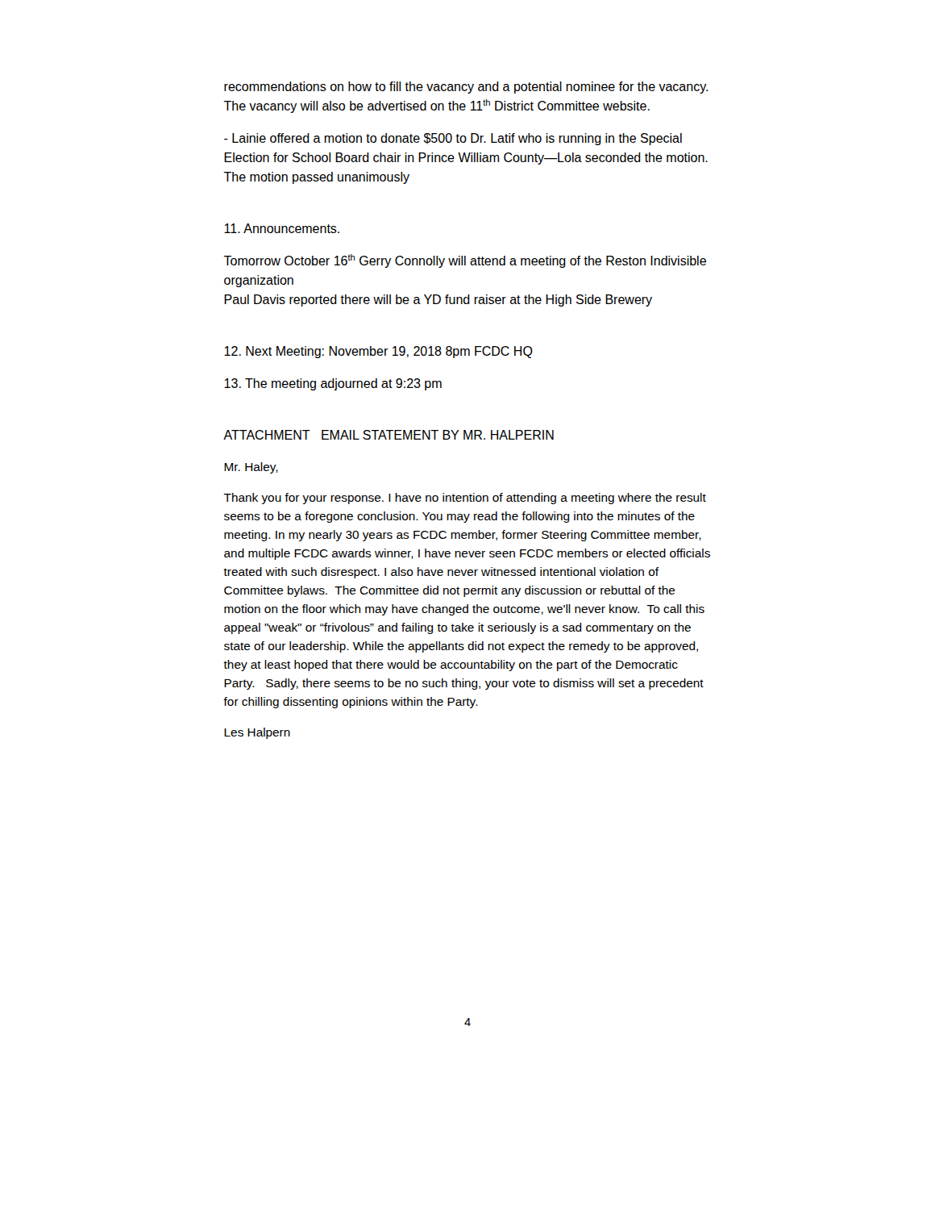recommendations on how to fill the vacancy and a potential nominee for the vacancy. The vacancy will also be advertised on the 11th District Committee website.
- Lainie offered a motion to donate $500 to Dr. Latif who is running in the Special Election for School Board chair in Prince William County—Lola seconded the motion. The motion passed unanimously
11. Announcements.
Tomorrow October 16th Gerry Connolly will attend a meeting of the Reston Indivisible organization
Paul Davis reported there will be a YD fund raiser at the High Side Brewery
12. Next Meeting: November 19, 2018 8pm FCDC HQ
13. The meeting adjourned at 9:23 pm
ATTACHMENT EMAIL STATEMENT BY MR. HALPERIN
Mr. Haley,
Thank you for your response. I have no intention of attending a meeting where the result seems to be a foregone conclusion. You may read the following into the minutes of the meeting. In my nearly 30 years as FCDC member, former Steering Committee member, and multiple FCDC awards winner, I have never seen FCDC members or elected officials treated with such disrespect. I also have never witnessed intentional violation of Committee bylaws. The Committee did not permit any discussion or rebuttal of the motion on the floor which may have changed the outcome, we'll never know. To call this appeal "weak" or “frivolous” and failing to take it seriously is a sad commentary on the state of our leadership. While the appellants did not expect the remedy to be approved, they at least hoped that there would be accountability on the part of the Democratic Party. Sadly, there seems to be no such thing, your vote to dismiss will set a precedent for chilling dissenting opinions within the Party.
Les Halpern
4